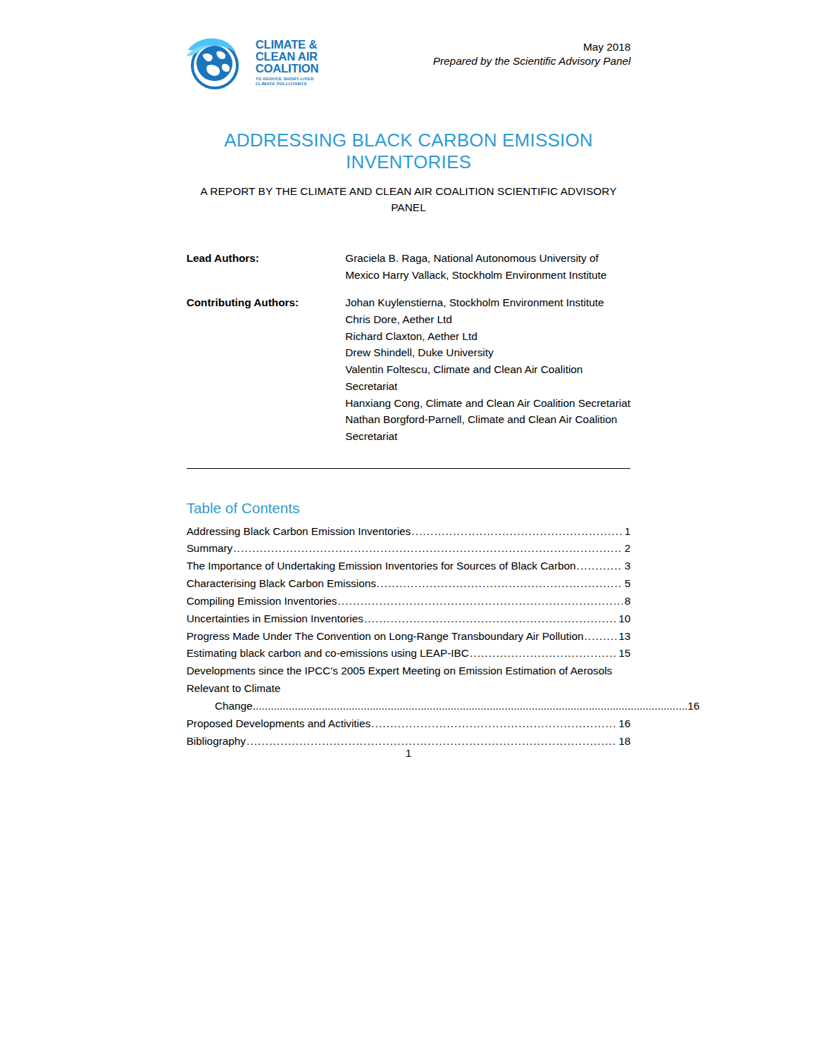CLIMATE &
CLEAN AIR
COALITION
TO REDUCE SHORT-LIVED
CLIMATE POLLUTANTS
May 2018
Prepared by the Scientific Advisory Panel
ADDRESSING BLACK CARBON EMISSION INVENTORIES
A REPORT BY THE CLIMATE AND CLEAN AIR COALITION SCIENTIFIC ADVISORY PANEL
| Lead Authors: | Graciela B. Raga, National Autonomous University of Mexico Harry Vallack, Stockholm Environment Institute |
| Contributing Authors: | Johan Kuylenstierna, Stockholm Environment Institute Chris Dore, Aether Ltd Richard Claxton, Aether Ltd Drew Shindell, Duke University Valentin Foltescu, Climate and Clean Air Coalition Secretariat Hanxiang Cong, Climate and Clean Air Coalition Secretariat Nathan Borgford-Parnell, Climate and Clean Air Coalition Secretariat |
Table of Contents
Addressing Black Carbon Emission Inventories................................................................................................. 1
Summary................................................................................................................................................. 2
The Importance of Undertaking Emission Inventories for Sources of Black Carbon............................................... 3
Characterising Black Carbon Emissions................................................................................................................. 5
Compiling Emission Inventories......................................................................................................................... 8
Uncertainties in Emission Inventories................................................................................................................. 10
Progress Made Under The Convention on Long-Range Transboundary Air Pollution........................................... 13
Estimating black carbon and co-emissions using LEAP-IBC..................................................................................... 15
Developments since the IPCC’s 2005 Expert Meeting on Emission Estimation of Aerosols Relevant to Climate
Change................................................................................................................................................. 16
Proposed Developments and Activities................................................................................................................. 16
Bibliography................................................................................................................................................. 18
1